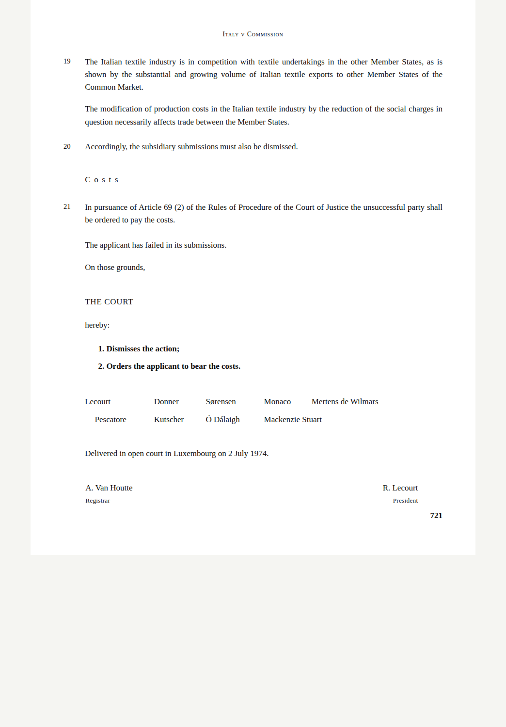Italy v Commission
19
The Italian textile industry is in competition with textile undertakings in the other Member States, as is shown by the substantial and growing volume of Italian textile exports to other Member States of the Common Market.
The modification of production costs in the Italian textile industry by the reduction of the social charges in question necessarily affects trade between the Member States.
20
Accordingly, the subsidiary submissions must also be dismissed.
Costs
21
In pursuance of Article 69 (2) of the Rules of Procedure of the Court of Justice the unsuccessful party shall be ordered to pay the costs.
The applicant has failed in its submissions.
On those grounds,
THE COURT
hereby:
1. Dismisses the action;
2. Orders the applicant to bear the costs.
| Lecourt | Donner | Sørensen | Monaco | Mertens de Wilmars |
| Pescatore | Kutscher | Ó Dálaigh | Mackenzie Stuart |
Delivered in open court in Luxembourg on 2 July 1974.
| A. Van Houtte | R. Lecourt |
| Registrar | President |
721